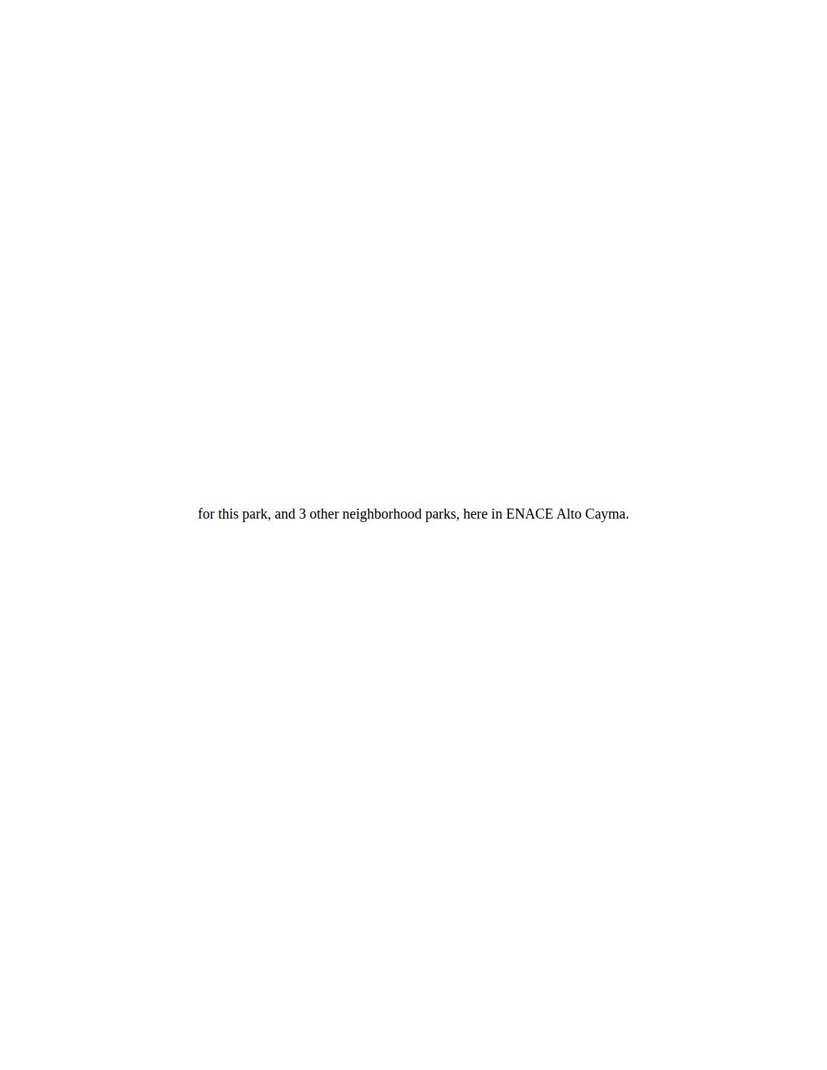for this park, and 3 other neighborhood parks, here in ENACE Alto Cayma.